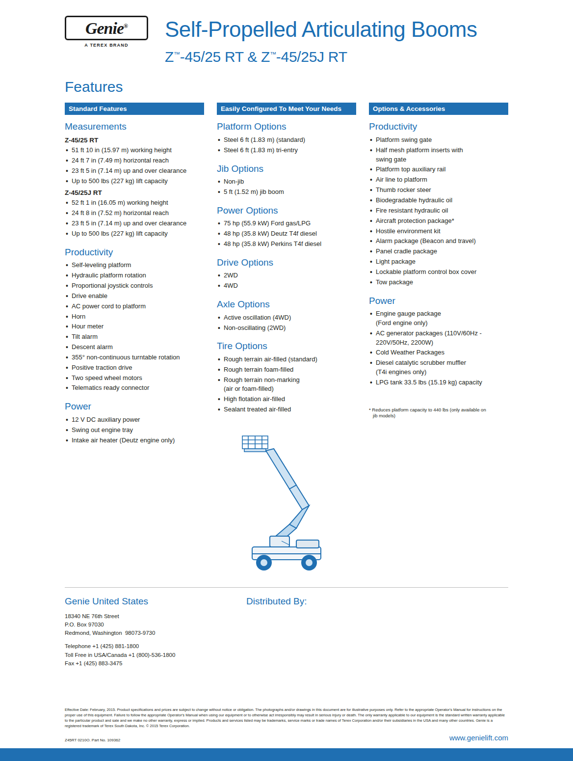Genie®
A TEREX BRAND
Self-Propelled Articulating Booms
Z™-45/25 RT & Z™-45/25J RT
Features
Standard Features
Measurements
Z-45/25 RT
51 ft 10 in (15.97 m) working height
24 ft 7 in (7.49 m) horizontal reach
23 ft 5 in (7.14 m) up and over clearance
Up to 500 lbs (227 kg) lift capacity
Z-45/25J RT
52 ft 1 in (16.05 m) working height
24 ft 8 in (7.52 m) horizontal reach
23 ft 5 in (7.14 m) up and over clearance
Up to 500 lbs (227 kg) lift capacity
Productivity
Self-leveling platform
Hydraulic platform rotation
Proportional joystick controls
Drive enable
AC power cord to platform
Horn
Hour meter
Tilt alarm
Descent alarm
355° non-continuous turntable rotation
Positive traction drive
Two speed wheel motors
Telematics ready connector
Power
12 V DC auxiliary power
Swing out engine tray
Intake air heater (Deutz engine only)
Easily Configured To Meet Your Needs
Platform Options
Steel 6 ft (1.83 m) (standard)
Steel 6 ft (1.83 m) tri-entry
Jib Options
Non-jib
5 ft (1.52 m) jib boom
Power Options
75 hp (55.9 kW) Ford gas/LPG
48 hp (35.8 kW) Deutz T4f diesel
48 hp (35.8 kW) Perkins T4f diesel
Drive Options
2WD
4WD
Axle Options
Active oscillation (4WD)
Non-oscillating (2WD)
Tire Options
Rough terrain air-filled (standard)
Rough terrain foam-filled
Rough terrain non-marking
(air or foam-filled)
High flotation air-filled
Sealant treated air-filled
Options & Accessories
Productivity
Platform swing gate
Half mesh platform inserts with
swing gate
Platform top auxiliary rail
Air line to platform
Thumb rocker steer
Biodegradable hydraulic oil
Fire resistant hydraulic oil
Aircraft protection package*
Hostile environment kit
Alarm package (Beacon and travel)
Panel cradle package
Light package
Lockable platform control box cover
Tow package
Power
Engine gauge package
(Ford engine only)
AC generator packages (110V/60Hz -
220V/50Hz, 2200W)
Cold Weather Packages
Diesel catalytic scrubber muffler
(T4i engines only)
LPG tank 33.5 lbs (15.19 kg) capacity
* Reduces platform capacity to 440 lbs (only available on jib models)
Genie United States
18340 NE 76th Street
P.O. Box 97030
Redmond, Washington 98073-9730
Telephone +1 (425) 881-1800
Toll Free in USA/Canada +1 (800)-536-1800
Fax +1 (425) 883-3475
Distributed By:
Effective Date: February, 2015. Product specifications and prices are subject to change without notice or obligation. The photographs and/or drawings in this document are for illustrative purposes only. Refer to the appropriate Operator's Manual for instructions on the proper use of this equipment. Failure to follow the appropriate Operator's Manual when using our equipment or to otherwise act irresponsibly may result in serious injury or death. The only warranty applicable to our equipment is the standard written warranty applicable to the particular product and sale and we make no other warranty, express or implied. Products and services listed may be trademarks, service marks or trade names of Terex Corporation and/or their subsidiaries in the USA and many other countries. Genie is a registered trademark of Terex South Dakota, Inc. © 2015 Terex Corporation.
Z45RT 0210O. Part No. 109362 www.genielift.com